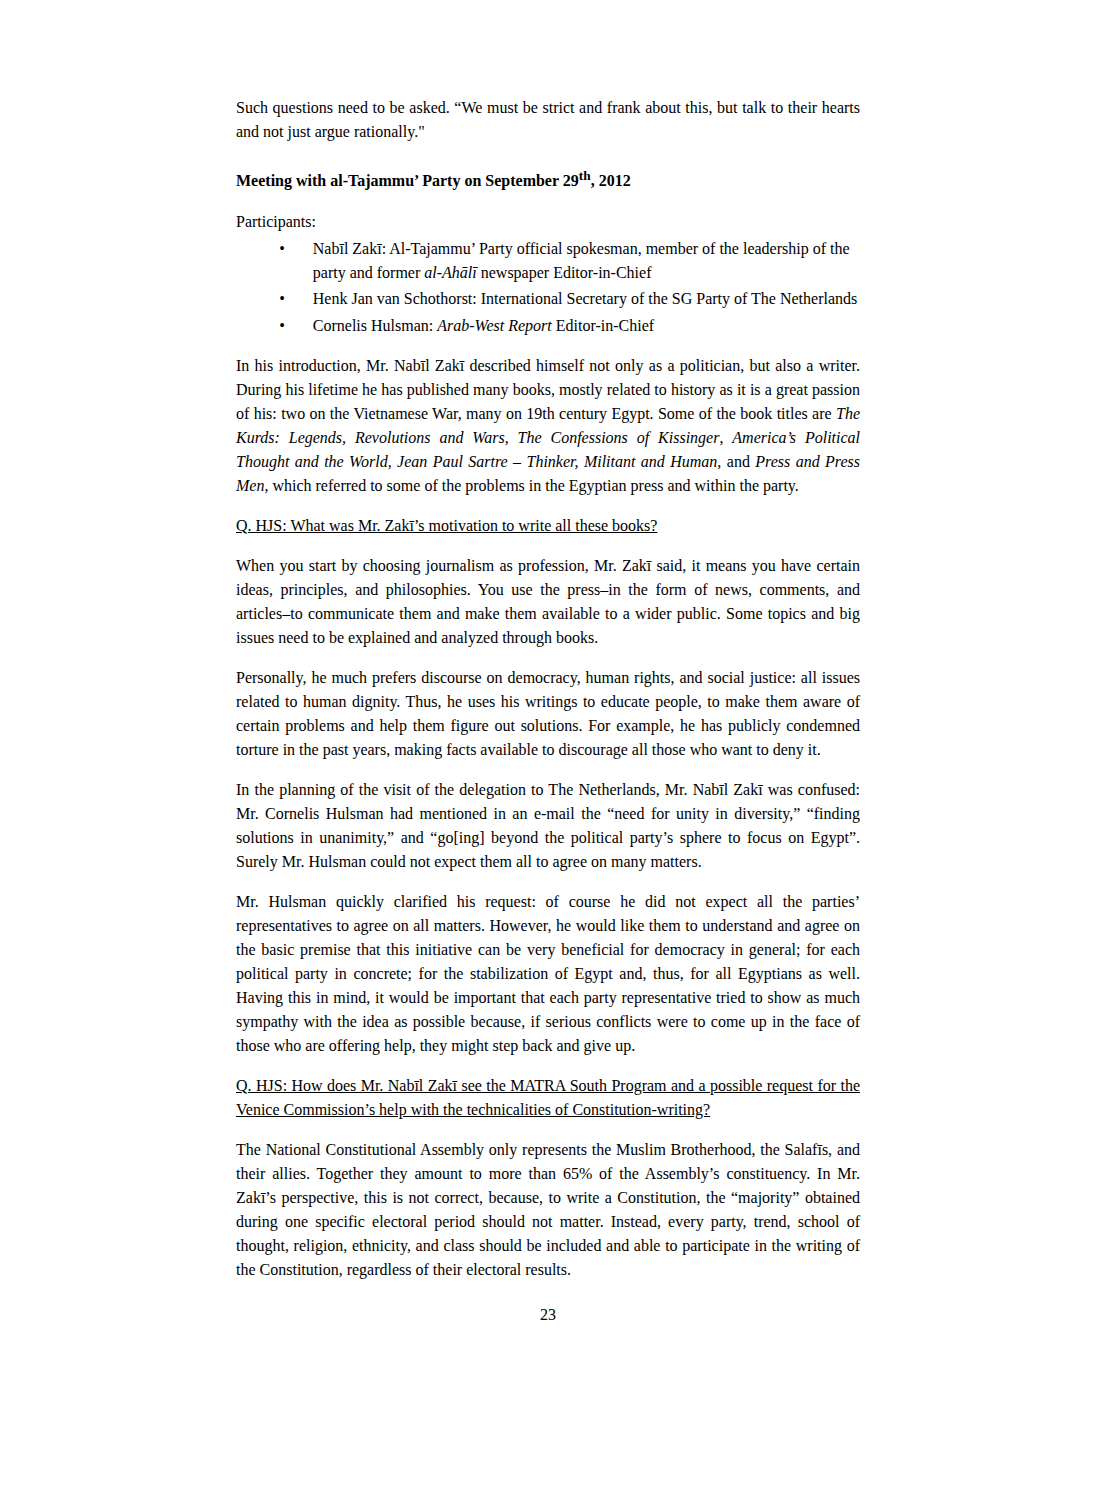Such questions need to be asked. “We must be strict and frank about this, but talk to their hearts and not just argue rationally."
Meeting with al-Tajammu’ Party on September 29th, 2012
Participants:
Nabīl Zakī: Al-Tajammu’ Party official spokesman, member of the leadership of the party and former al-Ahālī newspaper Editor-in-Chief
Henk Jan van Schothorst: International Secretary of the SG Party of The Netherlands
Cornelis Hulsman: Arab-West Report Editor-in-Chief
In his introduction, Mr. Nabīl Zakī described himself not only as a politician, but also a writer. During his lifetime he has published many books, mostly related to history as it is a great passion of his: two on the Vietnamese War, many on 19th century Egypt. Some of the book titles are The Kurds: Legends, Revolutions and Wars, The Confessions of Kissinger, America’s Political Thought and the World, Jean Paul Sartre – Thinker, Militant and Human, and Press and Press Men, which referred to some of the problems in the Egyptian press and within the party.
Q. HJS: What was Mr. Zakī’s motivation to write all these books?
When you start by choosing journalism as profession, Mr. Zakī said, it means you have certain ideas, principles, and philosophies. You use the press–in the form of news, comments, and articles–to communicate them and make them available to a wider public. Some topics and big issues need to be explained and analyzed through books.
Personally, he much prefers discourse on democracy, human rights, and social justice: all issues related to human dignity. Thus, he uses his writings to educate people, to make them aware of certain problems and help them figure out solutions. For example, he has publicly condemned torture in the past years, making facts available to discourage all those who want to deny it.
In the planning of the visit of the delegation to The Netherlands, Mr. Nabīl Zakī was confused: Mr. Cornelis Hulsman had mentioned in an e-mail the “need for unity in diversity,” “finding solutions in unanimity,” and “go[ing] beyond the political party’s sphere to focus on Egypt”. Surely Mr. Hulsman could not expect them all to agree on many matters.
Mr. Hulsman quickly clarified his request: of course he did not expect all the parties’ representatives to agree on all matters. However, he would like them to understand and agree on the basic premise that this initiative can be very beneficial for democracy in general; for each political party in concrete; for the stabilization of Egypt and, thus, for all Egyptians as well. Having this in mind, it would be important that each party representative tried to show as much sympathy with the idea as possible because, if serious conflicts were to come up in the face of those who are offering help, they might step back and give up.
Q. HJS: How does Mr. Nabīl Zakī see the MATRA South Program and a possible request for the Venice Commission’s help with the technicalities of Constitution-writing?
The National Constitutional Assembly only represents the Muslim Brotherhood, the Salafīs, and their allies. Together they amount to more than 65% of the Assembly’s constituency. In Mr. Zakī’s perspective, this is not correct, because, to write a Constitution, the “majority” obtained during one specific electoral period should not matter. Instead, every party, trend, school of thought, religion, ethnicity, and class should be included and able to participate in the writing of the Constitution, regardless of their electoral results.
23